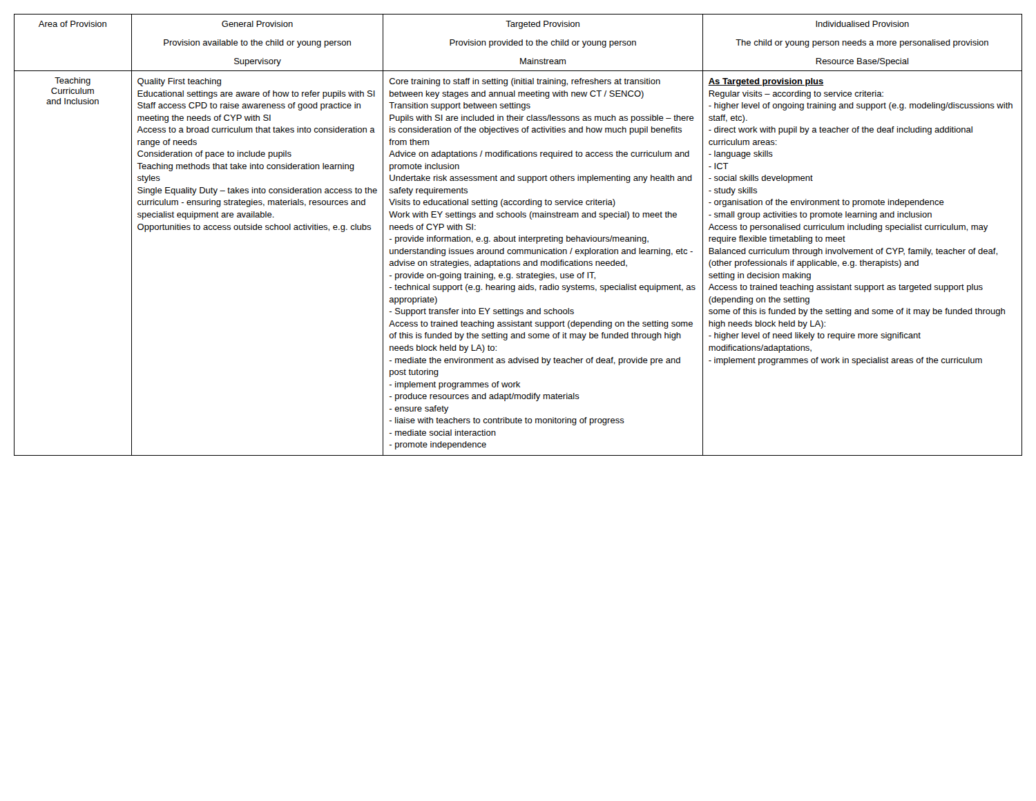| Area of Provision | General Provision Provision available to the child or young person Supervisory | Targeted Provision Provision provided to the child or young person Mainstream | Individualised Provision The child or young person needs a more personalised provision Resource Base/Special |
| --- | --- | --- | --- |
| Teaching Curriculum and Inclusion | Quality First teaching Educational settings are aware of how to refer pupils with SI Staff access CPD to raise awareness of good practice in meeting the needs of CYP with SI Access to a broad curriculum that takes into consideration a range of needs Consideration of pace to include pupils Teaching methods that take into consideration learning styles Single Equality Duty – takes into consideration access to the curriculum - ensuring strategies, materials, resources and specialist equipment are available. Opportunities to access outside school activities, e.g. clubs | Core training to staff in setting (initial training, refreshers at transition between key stages and annual meeting with new CT / SENCO) Transition support between settings Pupils with SI are included in their class/lessons as much as possible – there is consideration of the objectives of activities and how much pupil benefits from them Advice on adaptations / modifications required to access the curriculum and promote inclusion Undertake risk assessment and support others implementing any health and safety requirements Visits to educational setting (according to service criteria) Work with EY settings and schools (mainstream and special) to meet the needs of CYP with SI: - provide information, e.g. about interpreting behaviours/meaning, understanding issues around communication / exploration and learning, etc - advise on strategies, adaptations and modifications needed, - provide on-going training, e.g. strategies, use of IT, - technical support (e.g. hearing aids, radio systems, specialist equipment, as appropriate) - Support transfer into EY settings and schools Access to trained teaching assistant support (depending on the setting some of this is funded by the setting and some of it may be funded through high needs block held by LA) to: - mediate the environment as advised by teacher of deaf, provide pre and post tutoring - implement programmes of work - produce resources and adapt/modify materials - ensure safety - liaise with teachers to contribute to monitoring of progress - mediate social interaction - promote independence | As Targeted provision plus Regular visits – according to service criteria: - higher level of ongoing training and support (e.g. modeling/discussions with staff, etc). - direct work with pupil by a teacher of the deaf including additional curriculum areas: - language skills - ICT - social skills development - study skills - organisation of the environment to promote independence - small group activities to promote learning and inclusion Access to personalised curriculum including specialist curriculum, may require flexible timetabling to meet Balanced curriculum through involvement of CYP, family, teacher of deaf, (other professionals if applicable, e.g. therapists) and setting in decision making Access to trained teaching assistant support as targeted support plus (depending on the setting some of this is funded by the setting and some of it may be funded through high needs block held by LA): - higher level of need likely to require more significant modifications/adaptations, - implement programmes of work in specialist areas of the curriculum |